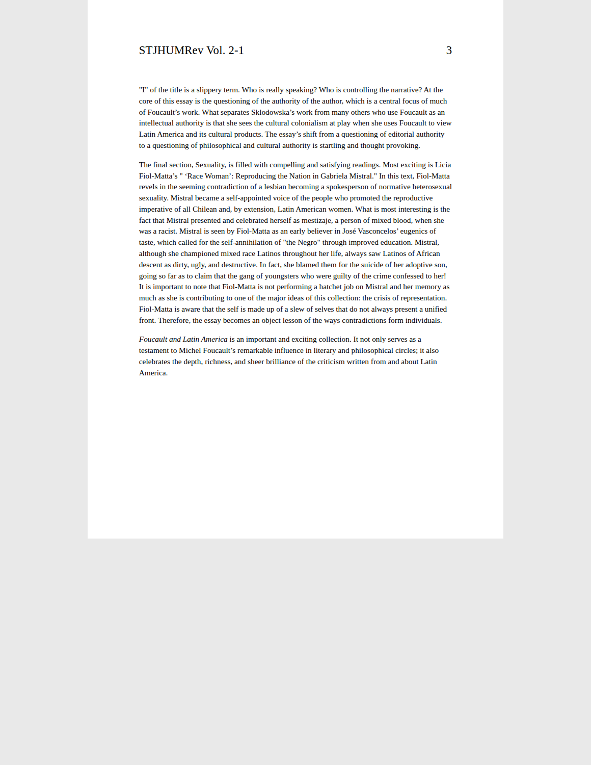STJHUMRev Vol. 2-1 3
"I" of the title is a slippery term. Who is really speaking? Who is controlling the narrative? At the core of this essay is the questioning of the authority of the author, which is a central focus of much of Foucault’s work. What separates Sklodowska’s work from many others who use Foucault as an intellectual authority is that she sees the cultural colonialism at play when she uses Foucault to view Latin America and its cultural products. The essay’s shift from a questioning of editorial authority to a questioning of philosophical and cultural authority is startling and thought provoking.
The final section, Sexuality, is filled with compelling and satisfying readings. Most exciting is Licia Fiol-Matta’s " ‘Race Woman’: Reproducing the Nation in Gabriela Mistral." In this text, Fiol-Matta revels in the seeming contradiction of a lesbian becoming a spokesperson of normative heterosexual sexuality. Mistral became a self-appointed voice of the people who promoted the reproductive imperative of all Chilean and, by extension, Latin American women. What is most interesting is the fact that Mistral presented and celebrated herself as mestizaje, a person of mixed blood, when she was a racist. Mistral is seen by Fiol-Matta as an early believer in José Vasconcelos’ eugenics of taste, which called for the self-annihilation of "the Negro" through improved education. Mistral, although she championed mixed race Latinos throughout her life, always saw Latinos of African descent as dirty, ugly, and destructive. In fact, she blamed them for the suicide of her adoptive son, going so far as to claim that the gang of youngsters who were guilty of the crime confessed to her! It is important to note that Fiol-Matta is not performing a hatchet job on Mistral and her memory as much as she is contributing to one of the major ideas of this collection: the crisis of representation. Fiol-Matta is aware that the self is made up of a slew of selves that do not always present a unified front. Therefore, the essay becomes an object lesson of the ways contradictions form individuals.
Foucault and Latin America is an important and exciting collection. It not only serves as a testament to Michel Foucault’s remarkable influence in literary and philosophical circles; it also celebrates the depth, richness, and sheer brilliance of the criticism written from and about Latin America.